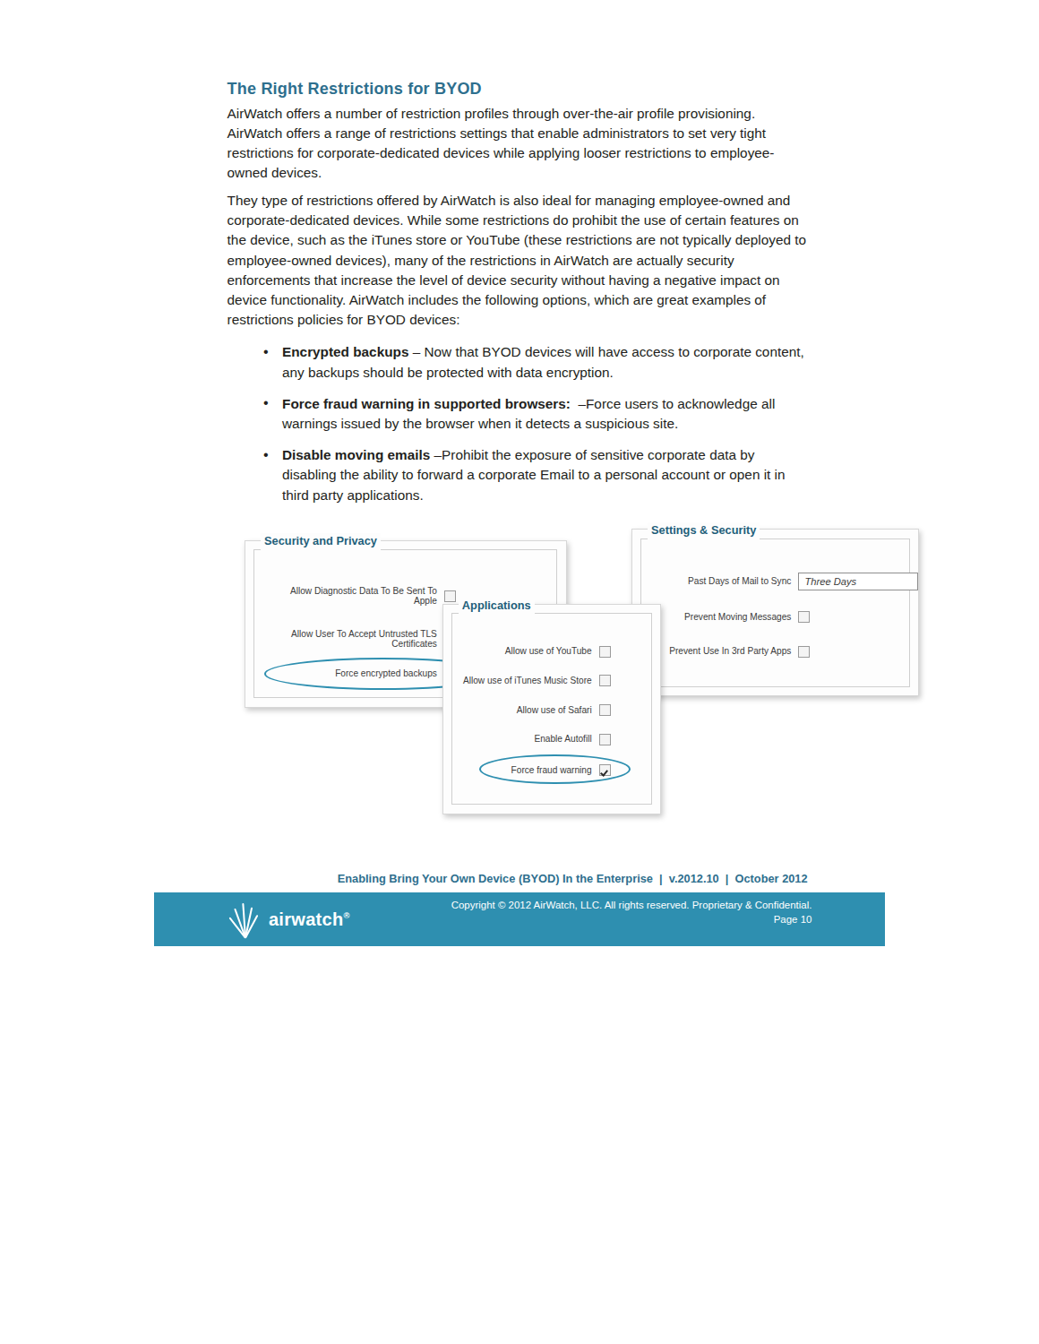The Right Restrictions for BYOD
AirWatch offers a number of restriction profiles through over-the-air profile provisioning. AirWatch offers a range of restrictions settings that enable administrators to set very tight restrictions for corporate-dedicated devices while applying looser restrictions to employee-owned devices.
They type of restrictions offered by AirWatch is also ideal for managing employee-owned and corporate-dedicated devices. While some restrictions do prohibit the use of certain features on the device, such as the iTunes store or YouTube (these restrictions are not typically deployed to employee-owned devices), many of the restrictions in AirWatch are actually security enforcements that increase the level of device security without having a negative impact on device functionality. AirWatch includes the following options, which are great examples of restrictions policies for BYOD devices:
Encrypted backups – Now that BYOD devices will have access to corporate content, any backups should be protected with data encryption.
Force fraud warning in supported browsers: –Force users to acknowledge all warnings issued by the browser when it detects a suspicious site.
Disable moving emails –Prohibit the exposure of sensitive corporate data by disabling the ability to forward a corporate Email to a personal account or open it in third party applications.
Settings & Security
Past Days of Mail to Sync
Three Days
Prevent Moving Messages
Prevent Use In 3rd Party Apps
Security and Privacy
Allow Diagnostic Data To Be Sent To
Apple
Allow User To Accept Untrusted TLS
Certificates
Force encrypted backups
Applications
Allow use of YouTube
Allow use of iTunes Music Store
Allow use of Safari
Enable Autofill
Force fraud warning
Enabling Bring Your Own Device (BYOD) In the Enterprise | v.2012.10 | October 2012
airwatch®
Copyright © 2012 AirWatch, LLC. All rights reserved. Proprietary & Confidential.
Page 10